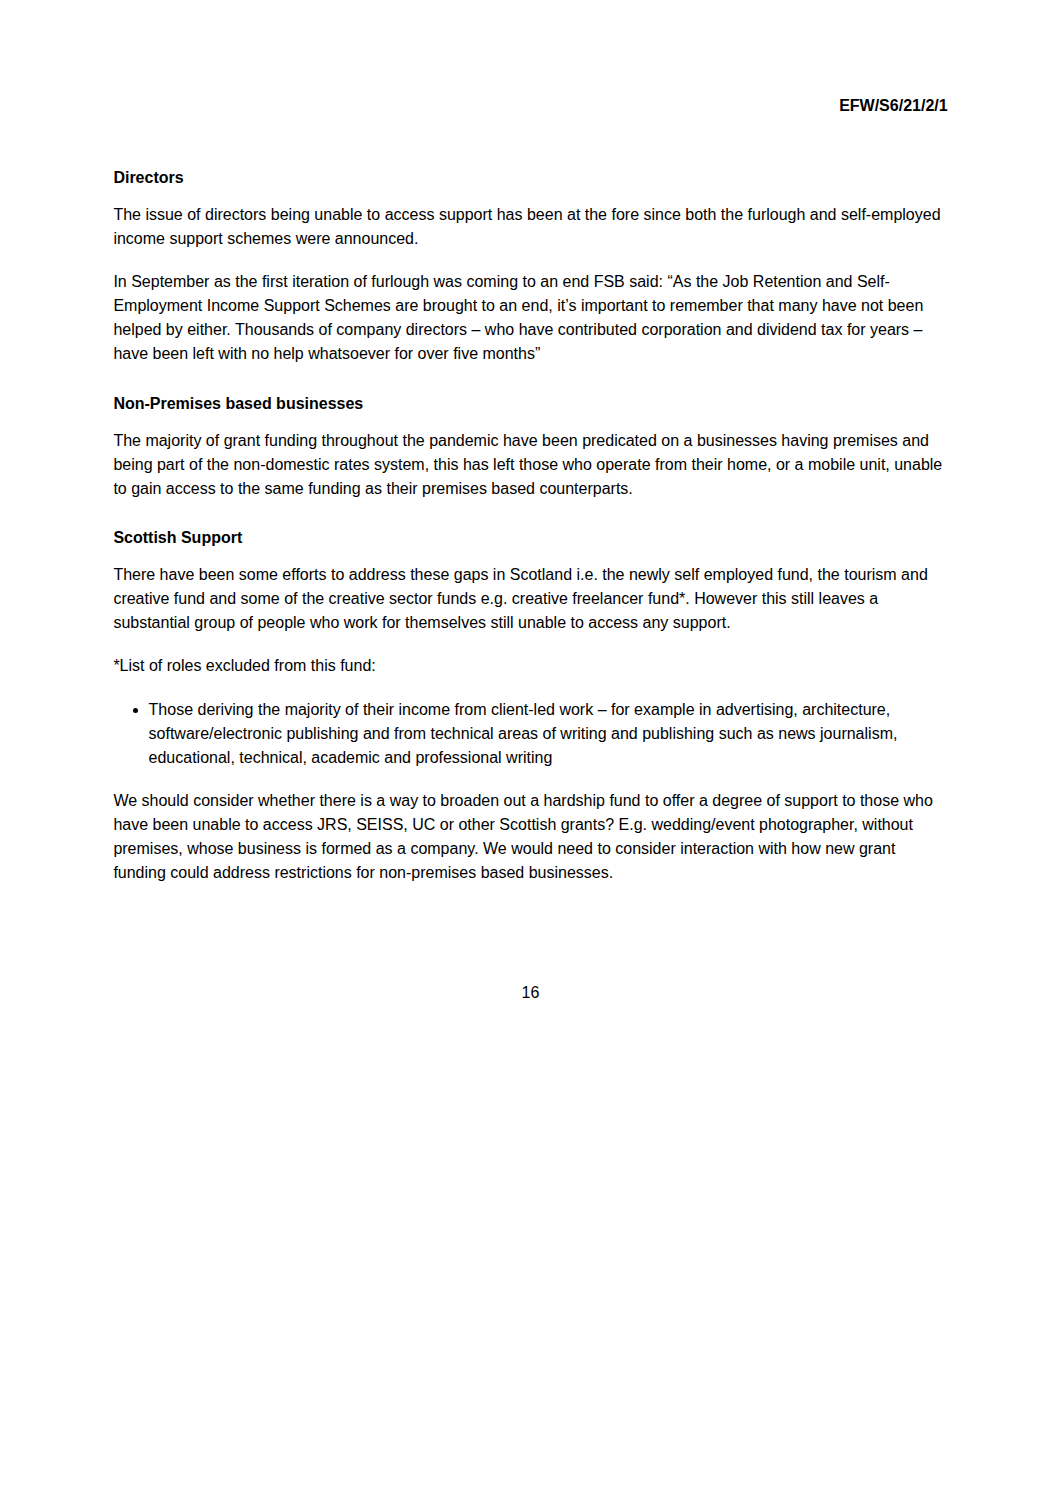EFW/S6/21/2/1
Directors
The issue of directors being unable to access support has been at the fore since both the furlough and self-employed income support schemes were announced.
In September as the first iteration of furlough was coming to an end FSB said: “As the Job Retention and Self-Employment Income Support Schemes are brought to an end, it’s important to remember that many have not been helped by either. Thousands of company directors – who have contributed corporation and dividend tax for years – have been left with no help whatsoever for over five months”
Non-Premises based businesses
The majority of grant funding throughout the pandemic have been predicated on a businesses having premises and being part of the non-domestic rates system, this has left those who operate from their home, or a mobile unit, unable to gain access to the same funding as their premises based counterparts.
Scottish Support
There have been some efforts to address these gaps in Scotland i.e. the newly self employed fund, the tourism and creative fund and some of the creative sector funds e.g. creative freelancer fund*. However this still leaves a substantial group of people who work for themselves still unable to access any support.
*List of roles excluded from this fund:
Those deriving the majority of their income from client-led work – for example in advertising, architecture, software/electronic publishing and from technical areas of writing and publishing such as news journalism, educational, technical, academic and professional writing
We should consider whether there is a way to broaden out a hardship fund to offer a degree of support to those who have been unable to access JRS, SEISS, UC or other Scottish grants? E.g. wedding/event photographer, without premises, whose business is formed as a company. We would need to consider interaction with how new grant funding could address restrictions for non-premises based businesses.
16